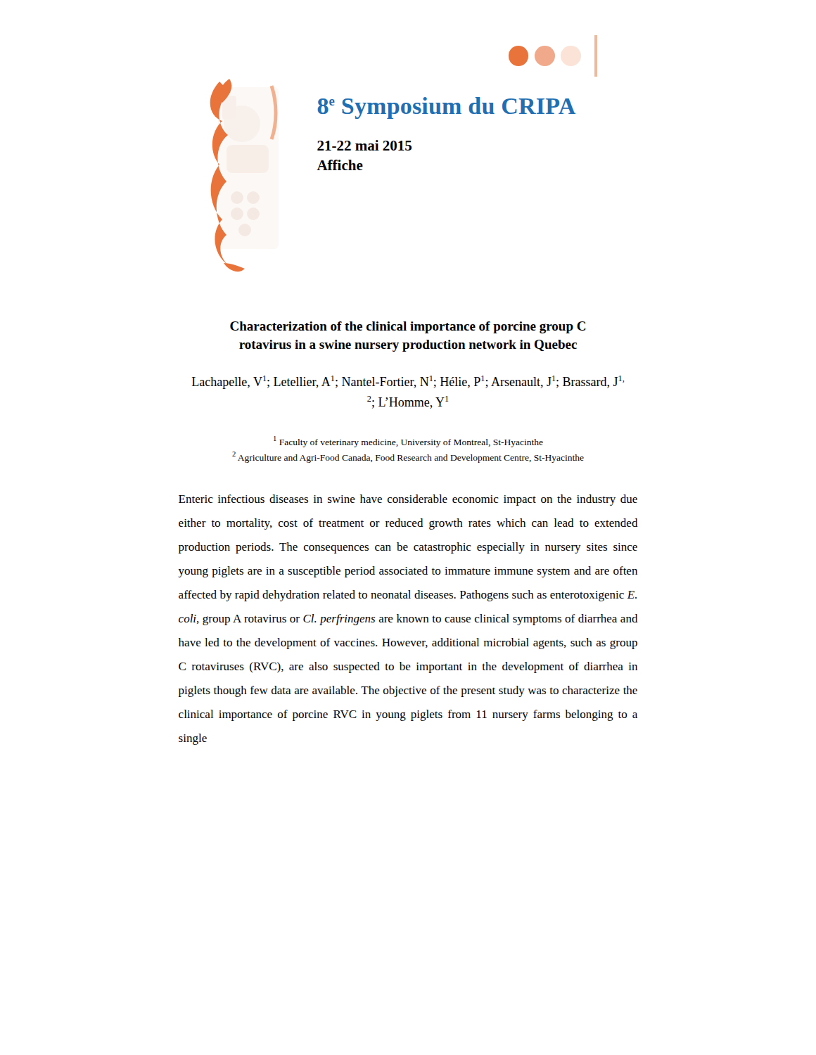8e Symposium du CRIPA
21-22 mai 2015
Affiche
Characterization of the clinical importance of porcine group C rotavirus in a swine nursery production network in Quebec
Lachapelle, V1; Letellier, A1; Nantel-Fortier, N1; Hélie, P1; Arsenault, J1; Brassard, J1, 2; L’Homme, Y1
1 Faculty of veterinary medicine, University of Montreal, St-Hyacinthe
2 Agriculture and Agri-Food Canada, Food Research and Development Centre, St-Hyacinthe
Enteric infectious diseases in swine have considerable economic impact on the industry due either to mortality, cost of treatment or reduced growth rates which can lead to extended production periods. The consequences can be catastrophic especially in nursery sites since young piglets are in a susceptible period associated to immature immune system and are often affected by rapid dehydration related to neonatal diseases. Pathogens such as enterotoxigenic E. coli, group A rotavirus or Cl. perfringens are known to cause clinical symptoms of diarrhea and have led to the development of vaccines. However, additional microbial agents, such as group C rotaviruses (RVC), are also suspected to be important in the development of diarrhea in piglets though few data are available. The objective of the present study was to characterize the clinical importance of porcine RVC in young piglets from 11 nursery farms belonging to a single